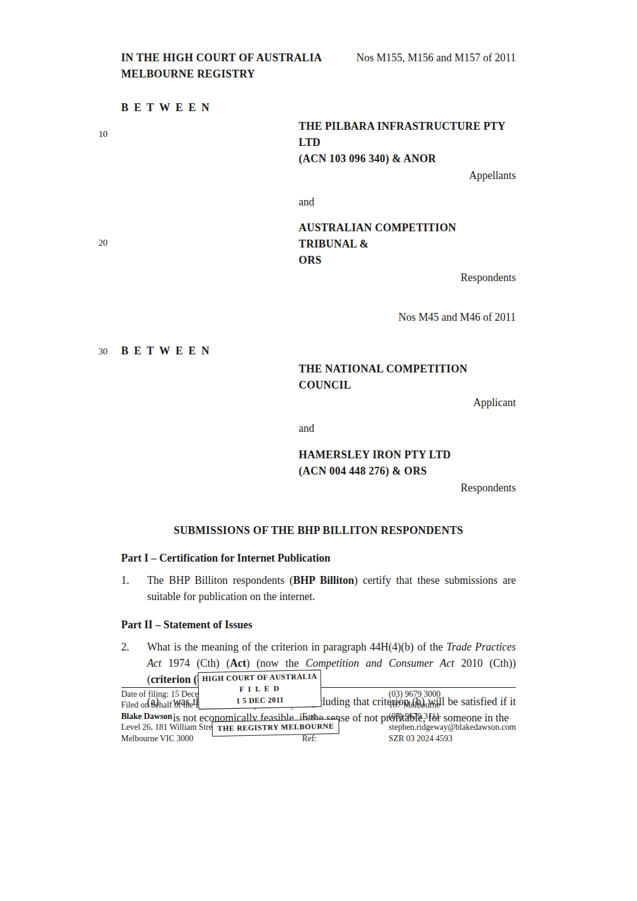10
20
30
IN THE HIGH COURT OF AUSTRALIA
MELBOURNE REGISTRY
Nos M155, M156 and M157 of 2011
B E T W E E N
THE PILBARA INFRASTRUCTURE PTY LTD
(ACN 103 096 340) & ANOR
Appellants
and
AUSTRALIAN COMPETITION TRIBUNAL &
ORS
Respondents
Nos M45 and M46 of 2011
B E T W E E N
THE NATIONAL COMPETITION COUNCIL
Applicant
and
HAMERSLEY IRON PTY LTD
(ACN 004 448 276) & ORS
Respondents
SUBMISSIONS OF THE BHP BILLITON RESPONDENTS
Part I – Certification for Internet Publication
1. The BHP Billiton respondents (BHP Billiton) certify that these submissions are suitable for publication on the internet.
Part II – Statement of Issues
2. What is the meaning of the criterion in paragraph 44H(4)(b) of the Trade Practices Act 1974 (Cth) (Act) (now the Competition and Consumer Act 2010 (Cth)) (criterion (b)) and particularly:
(a) was the Full Court correct in concluding that criterion (b) will be satisfied if it is not economically feasible, in the sense of not profitable, for someone in the
| Date of filing: 15 December 2011 | | (03) 9679 3000 |
| Filed on behalf of the BHP Billiton Respondents by: | DX: | 187 Melbourne |
| Blake Dawson | Fax: | (03) 9679 3111 |
| Level 26, 181 William Street | Email: | stephen.ridgeway@blakedawson.com |
| Melbourne VIC 3000 | Ref: | SZR 03 2024 4593 |
HIGH COURT OF AUSTRALIA
F I L E D
1 5 DEC 2011
THE REGISTRY MELBOURNE